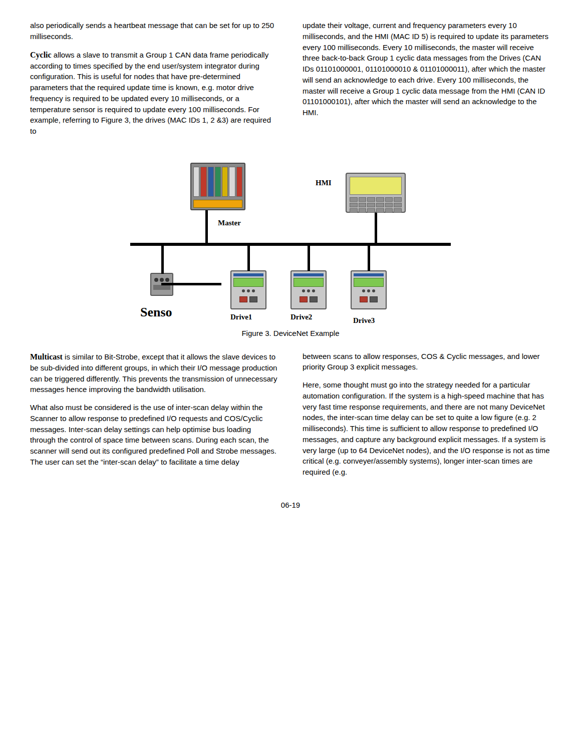also periodically sends a heartbeat message that can be set for up to 250 milliseconds.
Cyclic allows a slave to transmit a Group 1 CAN data frame periodically according to times specified by the end user/system integrator during configuration. This is useful for nodes that have pre-determined parameters that the required update time is known, e.g. motor drive frequency is required to be updated every 10 milliseconds, or a temperature sensor is required to update every 100 milliseconds. For example, referring to Figure 3, the drives (MAC IDs 1, 2 &3) are required to
update their voltage, current and frequency parameters every 10 milliseconds, and the HMI (MAC ID 5) is required to update its parameters every 100 milliseconds. Every 10 milliseconds, the master will receive three back-to-back Group 1 cyclic data messages from the Drives (CAN IDs 01101000001, 01101000010 & 01101000011), after which the master will send an acknowledge to each drive. Every 100 milliseconds, the master will receive a Group 1 cyclic data message from the HMI (CAN ID 01101000101), after which the master will send an acknowledge to the HMI.
Master
HMI
Senso
Drive1
Drive2
Drive3
Figure 3. DeviceNet Example
Multicast is similar to Bit-Strobe, except that it allows the slave devices to be sub-divided into different groups, in which their I/O message production can be triggered differently. This prevents the transmission of unnecessary messages hence improving the bandwidth utilisation.
What also must be considered is the use of inter-scan delay within the Scanner to allow response to predefined I/O requests and COS/Cyclic messages. Inter-scan delay settings can help optimise bus loading through the control of space time between scans. During each scan, the scanner will send out its configured predefined Poll and Strobe messages. The user can set the “inter-scan delay” to facilitate a time delay
between scans to allow responses, COS & Cyclic messages, and lower priority Group 3 explicit messages.
Here, some thought must go into the strategy needed for a particular automation configuration. If the system is a high-speed machine that has very fast time response requirements, and there are not many DeviceNet nodes, the inter-scan time delay can be set to quite a low figure (e.g. 2 milliseconds). This time is sufficient to allow response to predefined I/O messages, and capture any background explicit messages. If a system is very large (up to 64 DeviceNet nodes), and the I/O response is not as time critical (e.g. conveyer/assembly systems), longer inter-scan times are required (e.g.
06-19